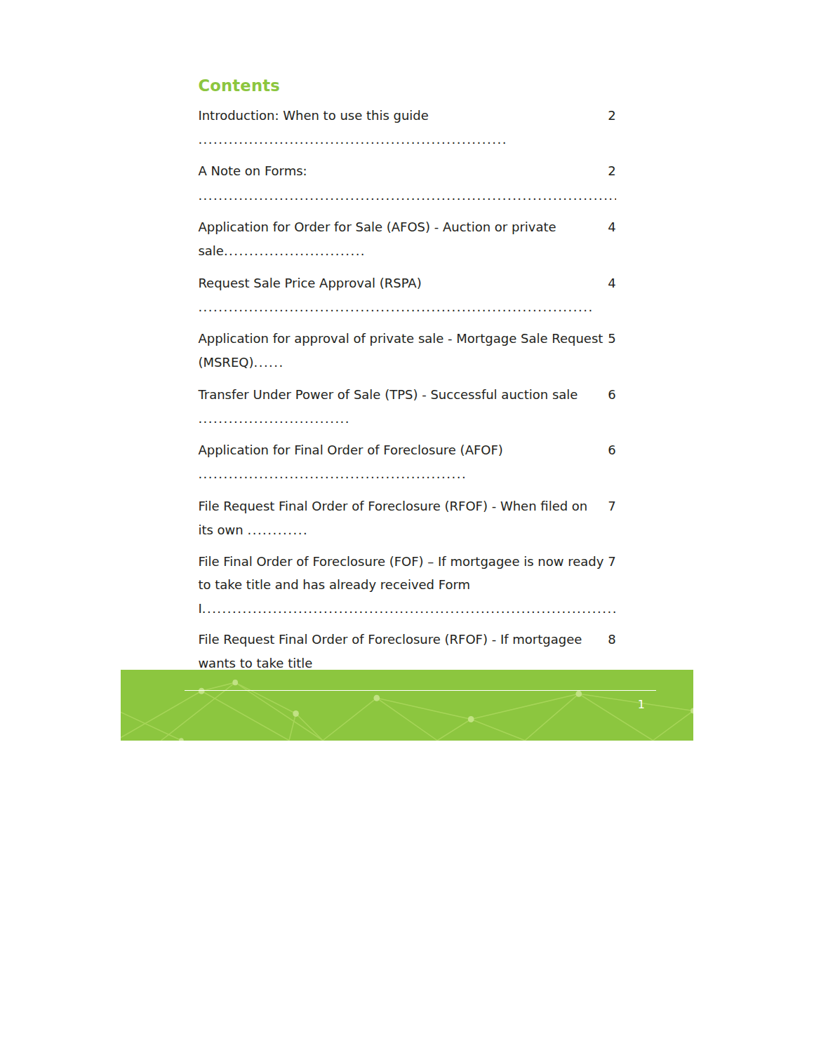Contents
2 Introduction: When to use this guide .............................................................
2 A Note on Forms: .................................................................................................
4 Application for Order for Sale (AFOS) - Auction or private sale............................
4 Request Sale Price Approval (RSPA) ..............................................................................
5 Application for approval of private sale - Mortgage Sale Request (MSREQ)......
6 Transfer Under Power of Sale (TPS) - Successful auction sale ..............................
6 Application for Final Order of Foreclosure (AFOF) .....................................................
7 File Request Final Order of Foreclosure (RFOF) - When filed on its own ............
7 File Final Order of Foreclosure (FOF) – If mortgagee is now ready to take title and has already received Form I.......................................................................................
8 File Request Final Order of Foreclosure (RFOF) - If mortgagee wants to take title immediately.................................................................................................................
1